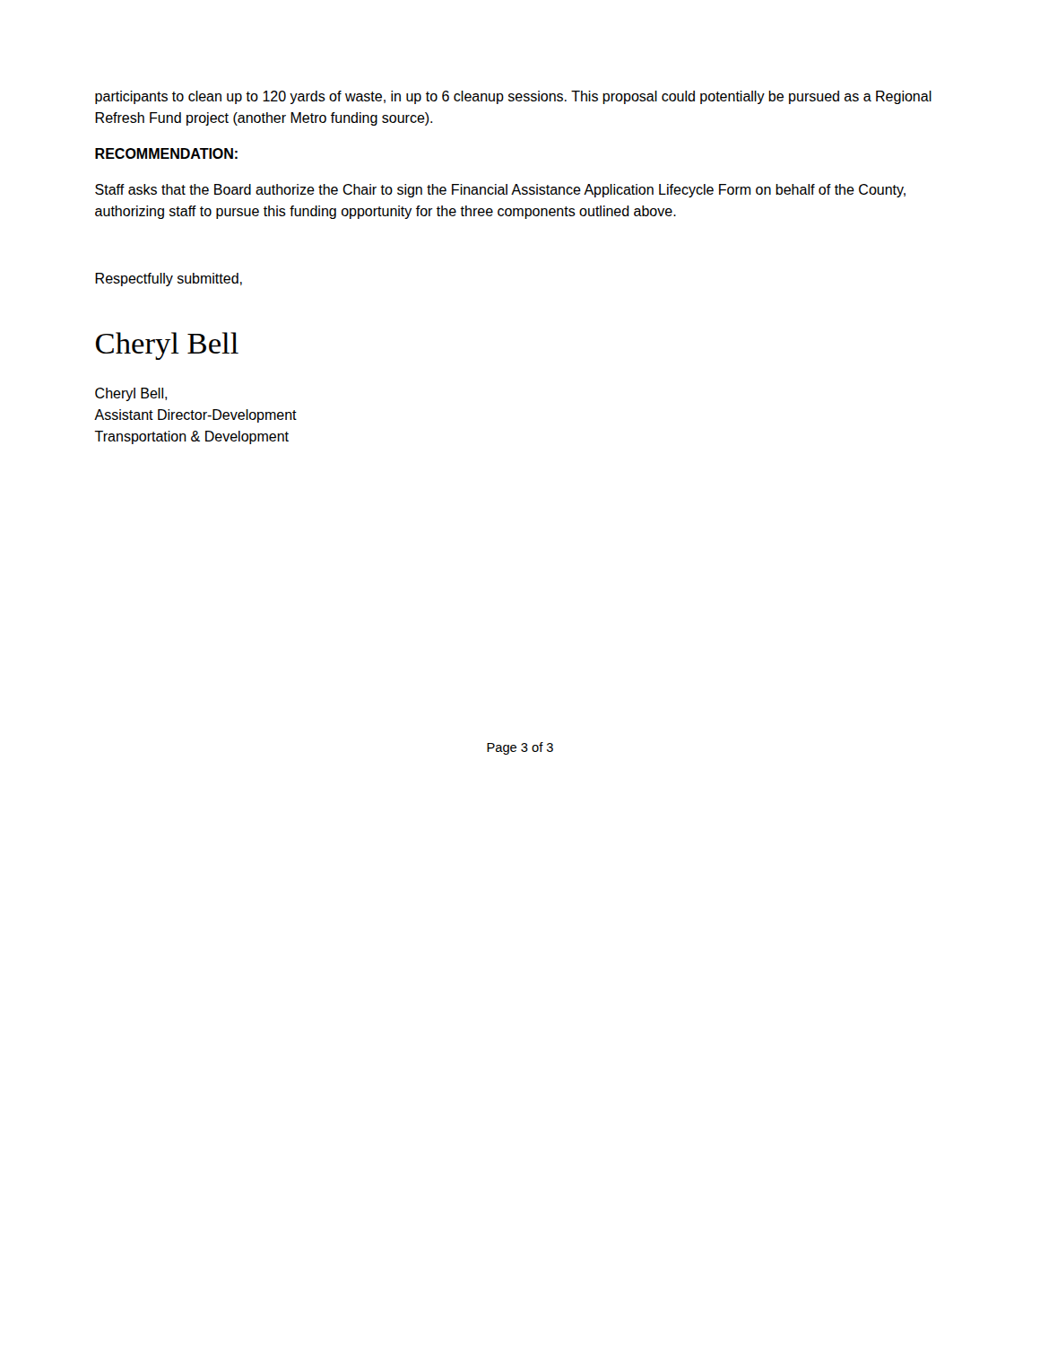participants to clean up to 120 yards of waste, in up to 6 cleanup sessions. This proposal could potentially be pursued as a Regional Refresh Fund project (another Metro funding source).
RECOMMENDATION:
Staff asks that the Board authorize the Chair to sign the Financial Assistance Application Lifecycle Form on behalf of the County, authorizing staff to pursue this funding opportunity for the three components outlined above.
Respectfully submitted,
Cheryl Bell
Cheryl Bell,
Assistant Director-Development
Transportation & Development
Page 3 of 3